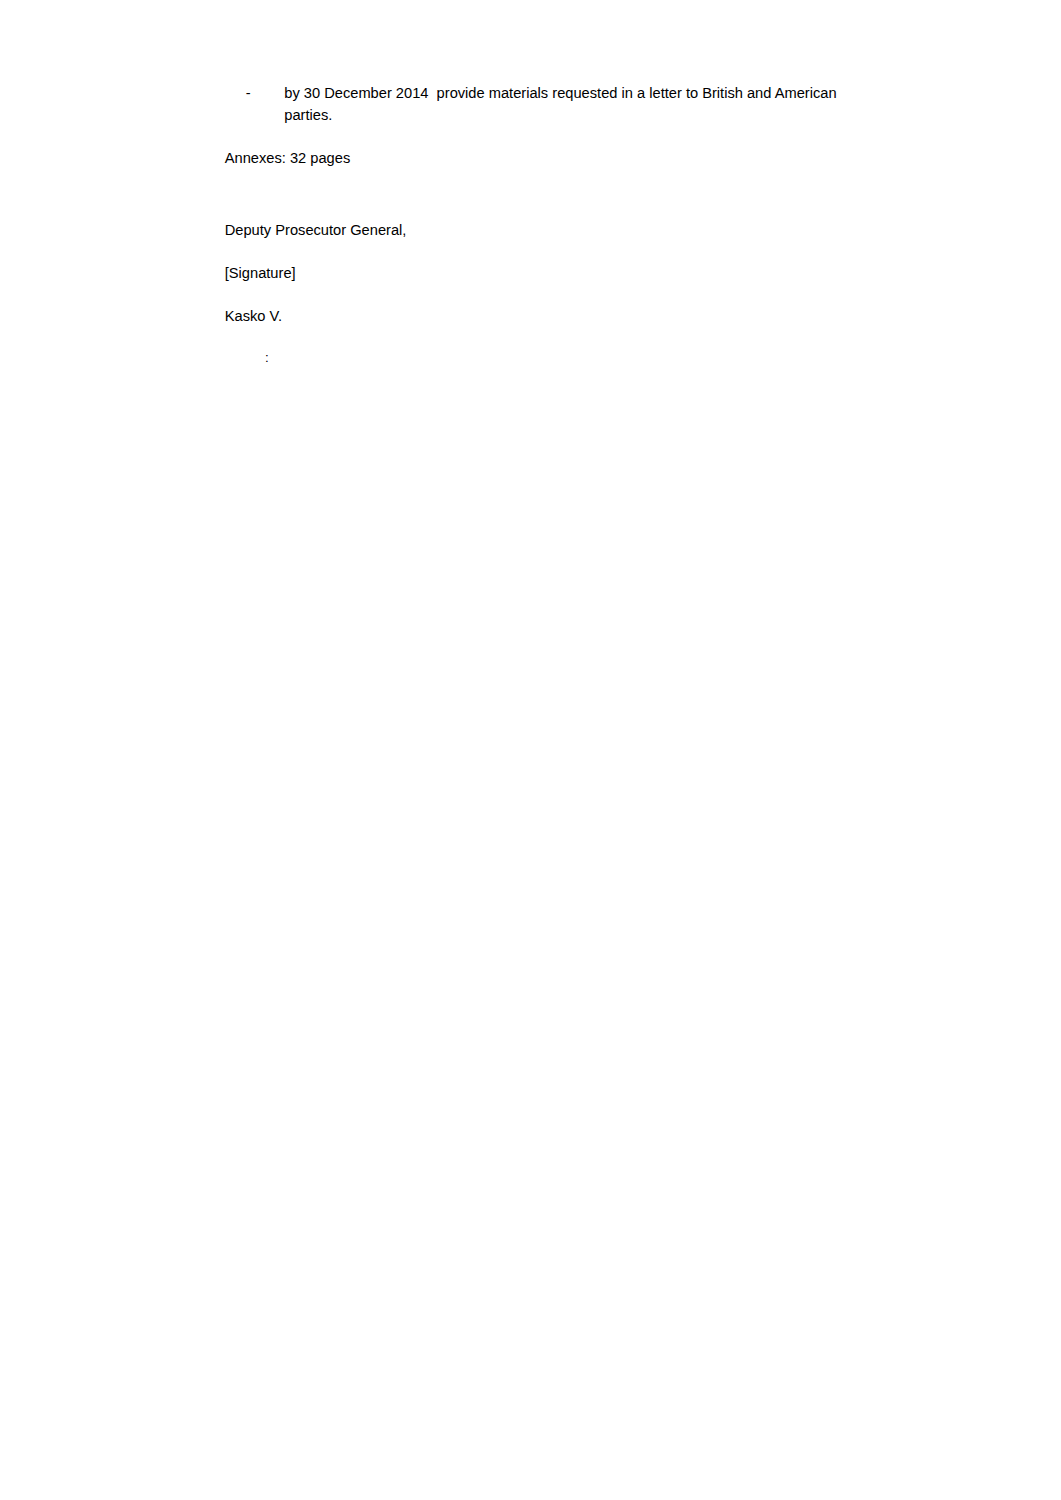by 30 December 2014 provide materials requested in a letter to British and American parties.
Annexes: 32 pages
Deputy Prosecutor General,
[Signature]
Kasko V.
: